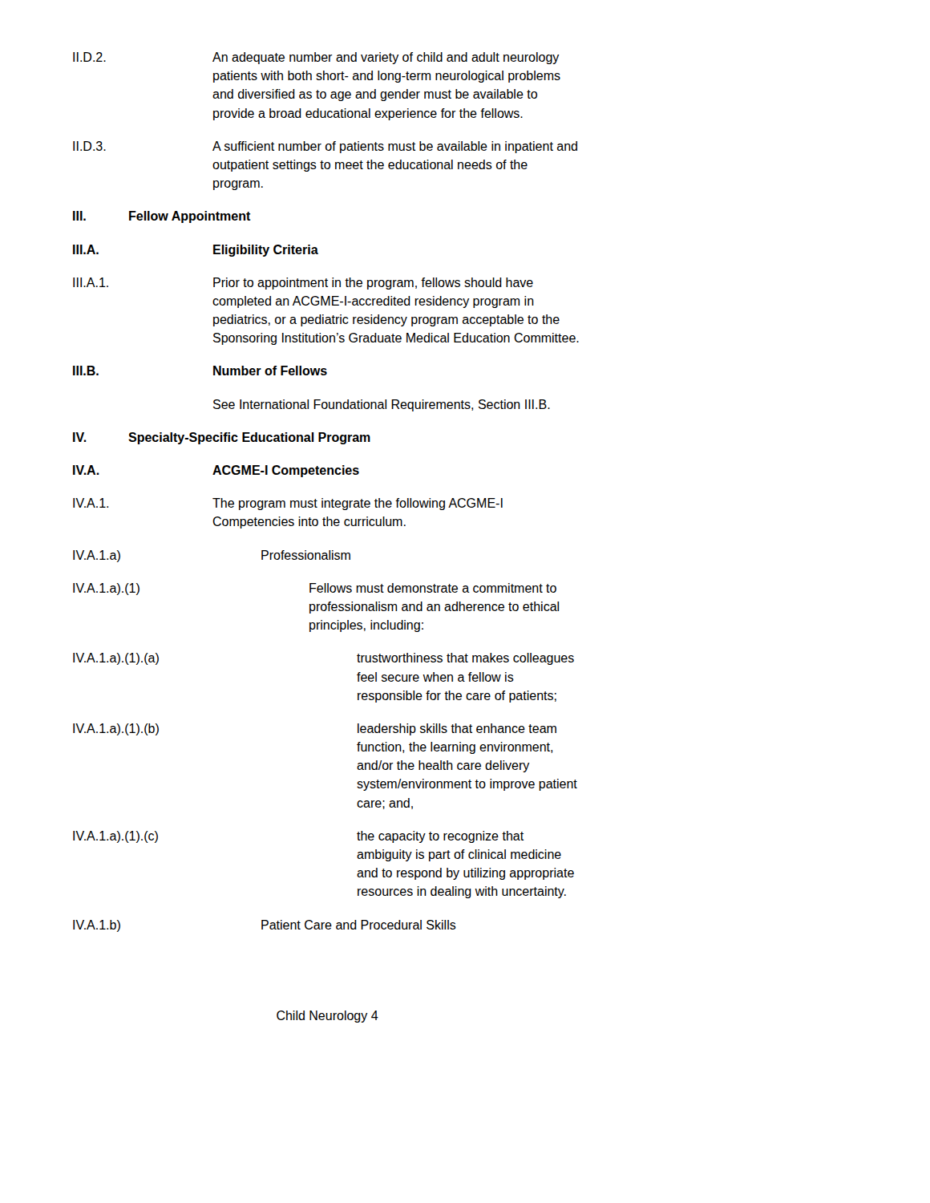II.D.2.
An adequate number and variety of child and adult neurology patients with both short- and long-term neurological problems and diversified as to age and gender must be available to provide a broad educational experience for the fellows.
II.D.3.
A sufficient number of patients must be available in inpatient and outpatient settings to meet the educational needs of the program.
III.
Fellow Appointment
III.A.
Eligibility Criteria
III.A.1.
Prior to appointment in the program, fellows should have completed an ACGME-I-accredited residency program in pediatrics, or a pediatric residency program acceptable to the Sponsoring Institution’s Graduate Medical Education Committee.
III.B.
Number of Fellows
See International Foundational Requirements, Section III.B.
IV.
Specialty-Specific Educational Program
IV.A.
ACGME-I Competencies
IV.A.1.
The program must integrate the following ACGME-I Competencies into the curriculum.
IV.A.1.a)
Professionalism
IV.A.1.a).(1)
Fellows must demonstrate a commitment to professionalism and an adherence to ethical principles, including:
IV.A.1.a).(1).(a)
trustworthiness that makes colleagues feel secure when a fellow is responsible for the care of patients;
IV.A.1.a).(1).(b)
leadership skills that enhance team function, the learning environment, and/or the health care delivery system/environment to improve patient care; and,
IV.A.1.a).(1).(c)
the capacity to recognize that ambiguity is part of clinical medicine and to respond by utilizing appropriate resources in dealing with uncertainty.
IV.A.1.b)
Patient Care and Procedural Skills
Child Neurology 4